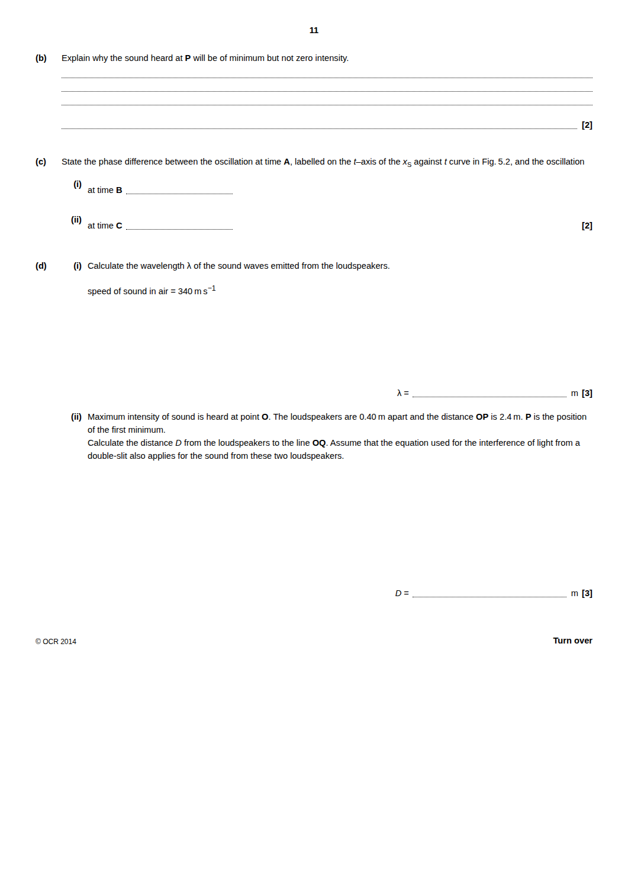11
(b)
Explain why the sound heard at P will be of minimum but not zero intensity.
[2]
(c)
State the phase difference between the oscillation at time A, labelled on the t–axis of the xS against t curve in Fig. 5.2, and the oscillation
(i)
at time B
(ii)
at time C
[2]
(d)
(i)
Calculate the wavelength λ of the sound waves emitted from the loudspeakers.
speed of sound in air = 340 m s−1
λ =
m
[3]
(ii)
Maximum intensity of sound is heard at point O. The loudspeakers are 0.40 m apart and the distance OP is 2.4 m. P is the position of the first minimum.
Calculate the distance D from the loudspeakers to the line OQ. Assume that the equation used for the interference of light from a double-slit also applies for the sound from these two loudspeakers.
D =
m
[3]
© OCR 2014
Turn over